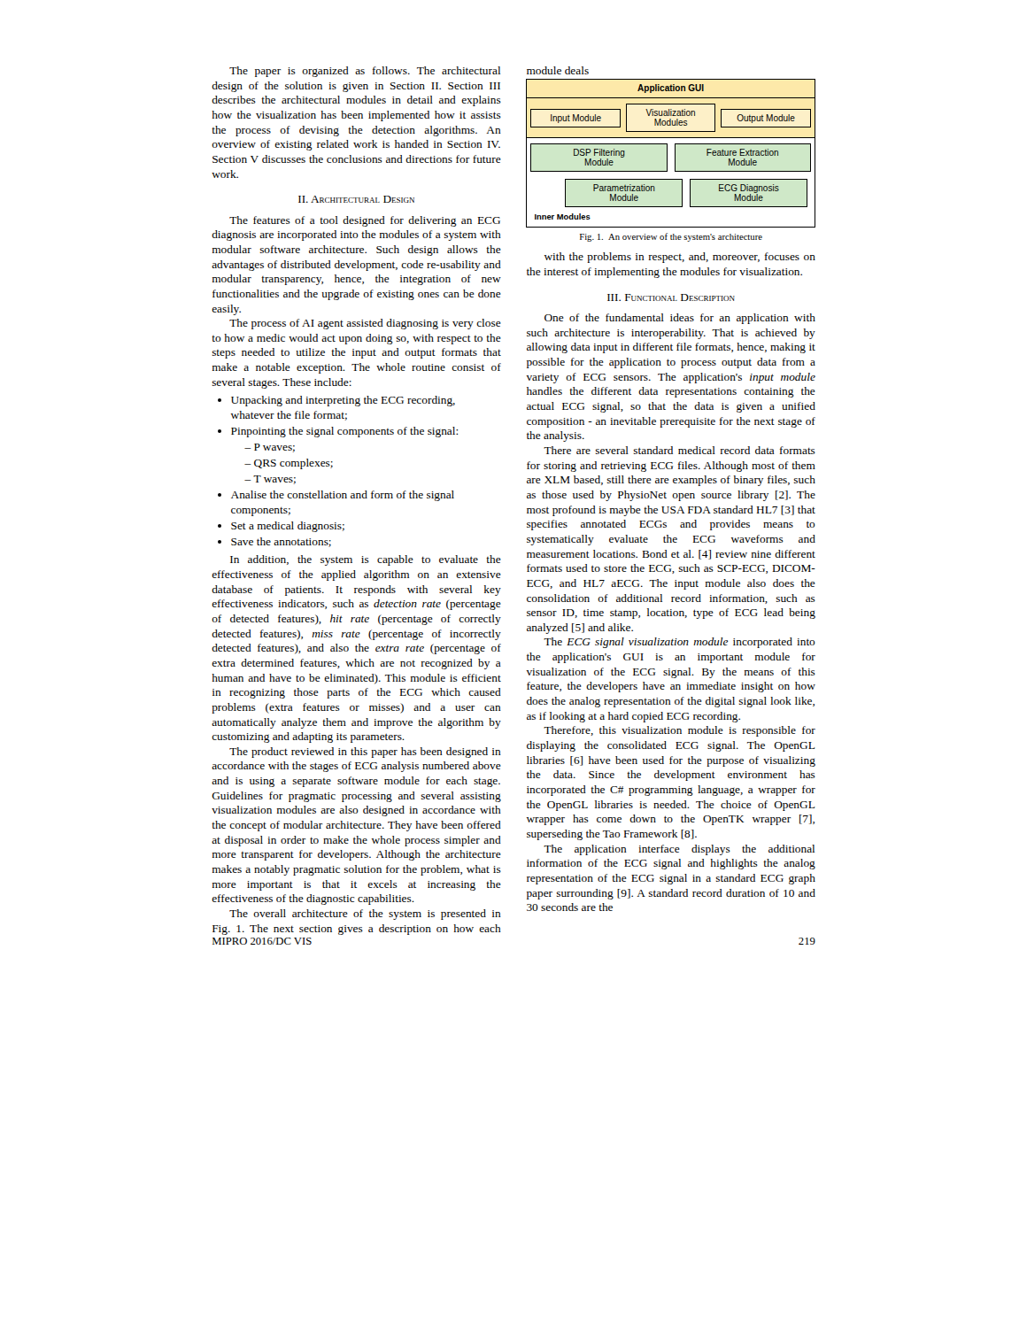The paper is organized as follows. The architectural design of the solution is given in Section II. Section III describes the architectural modules in detail and explains how the visualization has been implemented how it assists the process of devising the detection algorithms. An overview of existing related work is handed in Section IV. Section V discusses the conclusions and directions for future work.
II. Architectural Design
The features of a tool designed for delivering an ECG diagnosis are incorporated into the modules of a system with modular software architecture. Such design allows the advantages of distributed development, code re-usability and modular transparency, hence, the integration of new functionalities and the upgrade of existing ones can be done easily.
The process of AI agent assisted diagnosing is very close to how a medic would act upon doing so, with respect to the steps needed to utilize the input and output formats that make a notable exception. The whole routine consist of several stages. These include:
Unpacking and interpreting the ECG recording, whatever the file format;
Pinpointing the signal components of the signal:
P waves;
QRS complexes;
T waves;
Analise the constellation and form of the signal components;
Set a medical diagnosis;
Save the annotations;
In addition, the system is capable to evaluate the effectiveness of the applied algorithm on an extensive database of patients. It responds with several key effectiveness indicators, such as detection rate (percentage of detected features), hit rate (percentage of correctly detected features), miss rate (percentage of incorrectly detected features), and also the extra rate (percentage of extra determined features, which are not recognized by a human and have to be eliminated). This module is efficient in recognizing those parts of the ECG which caused problems (extra features or misses) and a user can automatically analyze them and improve the algorithm by customizing and adapting its parameters.
The product reviewed in this paper has been designed in accordance with the stages of ECG analysis numbered above and is using a separate software module for each stage. Guidelines for pragmatic processing and several assisting visualization modules are also designed in accordance with the concept of modular architecture. They have been offered at disposal in order to make the whole process simpler and more transparent for developers. Although the architecture makes a notably pragmatic solution for the problem, what is more important is that it excels at increasing the effectiveness of the diagnostic capabilities.
The overall architecture of the system is presented in Fig. 1. The next section gives a description on how each module deals
Application GUI
Input Module
Visualization
Modules
Output Module
DSP Filtering
Module
Feature Extraction
Module
Parametrization
Module
ECG Diagnosis
Module
Inner Modules
Fig. 1. An overview of the system's architecture
with the problems in respect, and, moreover, focuses on the interest of implementing the modules for visualization.
III. Functional Description
One of the fundamental ideas for an application with such architecture is interoperability. That is achieved by allowing data input in different file formats, hence, making it possible for the application to process output data from a variety of ECG sensors. The application's input module handles the different data representations containing the actual ECG signal, so that the data is given a unified composition - an inevitable prerequisite for the next stage of the analysis.
There are several standard medical record data formats for storing and retrieving ECG files. Although most of them are XLM based, still there are examples of binary files, such as those used by PhysioNet open source library [2]. The most profound is maybe the USA FDA standard HL7 [3] that specifies annotated ECGs and provides means to systematically evaluate the ECG waveforms and measurement locations. Bond et al. [4] review nine different formats used to store the ECG, such as SCP-ECG, DICOM-ECG, and HL7 aECG. The input module also does the consolidation of additional record information, such as sensor ID, time stamp, location, type of ECG lead being analyzed [5] and alike.
The ECG signal visualization module incorporated into the application's GUI is an important module for visualization of the ECG signal. By the means of this feature, the developers have an immediate insight on how does the analog representation of the digital signal look like, as if looking at a hard copied ECG recording.
Therefore, this visualization module is responsible for displaying the consolidated ECG signal. The OpenGL libraries [6] have been used for the purpose of visualizing the data. Since the development environment has incorporated the C# programming language, a wrapper for the OpenGL libraries is needed. The choice of OpenGL wrapper has come down to the OpenTK wrapper [7], superseding the Tao Framework [8].
The application interface displays the additional information of the ECG signal and highlights the analog representation of the ECG signal in a standard ECG graph paper surrounding [9]. A standard record duration of 10 and 30 seconds are the
MIPRO 2016/DC VIS
219